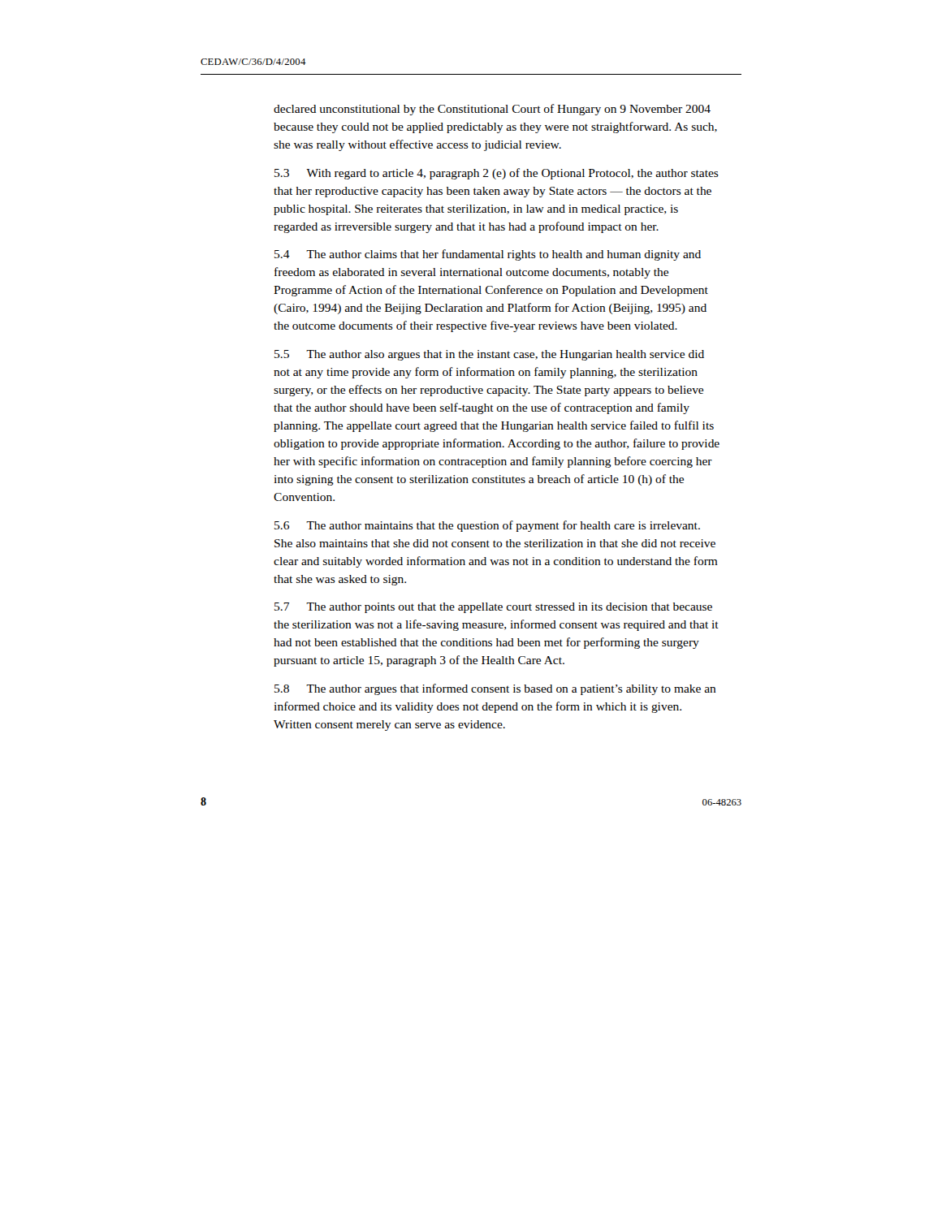CEDAW/C/36/D/4/2004
declared unconstitutional by the Constitutional Court of Hungary on 9 November 2004 because they could not be applied predictably as they were not straightforward. As such, she was really without effective access to judicial review.
5.3 With regard to article 4, paragraph 2 (e) of the Optional Protocol, the author states that her reproductive capacity has been taken away by State actors — the doctors at the public hospital. She reiterates that sterilization, in law and in medical practice, is regarded as irreversible surgery and that it has had a profound impact on her.
5.4 The author claims that her fundamental rights to health and human dignity and freedom as elaborated in several international outcome documents, notably the Programme of Action of the International Conference on Population and Development (Cairo, 1994) and the Beijing Declaration and Platform for Action (Beijing, 1995) and the outcome documents of their respective five-year reviews have been violated.
5.5 The author also argues that in the instant case, the Hungarian health service did not at any time provide any form of information on family planning, the sterilization surgery, or the effects on her reproductive capacity. The State party appears to believe that the author should have been self-taught on the use of contraception and family planning. The appellate court agreed that the Hungarian health service failed to fulfil its obligation to provide appropriate information. According to the author, failure to provide her with specific information on contraception and family planning before coercing her into signing the consent to sterilization constitutes a breach of article 10 (h) of the Convention.
5.6 The author maintains that the question of payment for health care is irrelevant. She also maintains that she did not consent to the sterilization in that she did not receive clear and suitably worded information and was not in a condition to understand the form that she was asked to sign.
5.7 The author points out that the appellate court stressed in its decision that because the sterilization was not a life-saving measure, informed consent was required and that it had not been established that the conditions had been met for performing the surgery pursuant to article 15, paragraph 3 of the Health Care Act.
5.8 The author argues that informed consent is based on a patient’s ability to make an informed choice and its validity does not depend on the form in which it is given. Written consent merely can serve as evidence.
8
06-48263